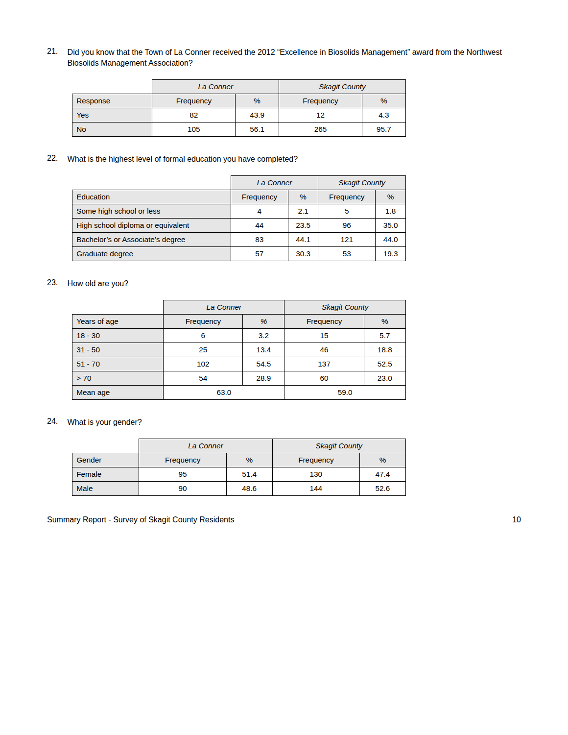Did you know that the Town of La Conner received the 2012 “Excellence in Biosolids Management” award from the Northwest Biosolids Management Association?
| | La Conner | Skagit County |
| --- | --- | --- |
| Response | Frequency | % | Frequency | % |
| Yes | 82 | 43.9 | 12 | 4.3 |
| No | 105 | 56.1 | 265 | 95.7 |
What is the highest level of formal education you have completed?
| | La Conner | Skagit County |
| --- | --- | --- |
| Education | Frequency | % | Frequency | % |
| Some high school or less | 4 | 2.1 | 5 | 1.8 |
| High school diploma or equivalent | 44 | 23.5 | 96 | 35.0 |
| Bachelor’s or Associate’s degree | 83 | 44.1 | 121 | 44.0 |
| Graduate degree | 57 | 30.3 | 53 | 19.3 |
How old are you?
| | La Conner | Skagit County |
| --- | --- | --- |
| Years of age | Frequency | % | Frequency | % |
| 18 - 30 | 6 | 3.2 | 15 | 5.7 |
| 31 - 50 | 25 | 13.4 | 46 | 18.8 |
| 51 - 70 | 102 | 54.5 | 137 | 52.5 |
| > 70 | 54 | 28.9 | 60 | 23.0 |
| Mean age | 63.0 | 59.0 |
What is your gender?
| | La Conner | Skagit County |
| --- | --- | --- |
| Gender | Frequency | % | Frequency | % |
| Female | 95 | 51.4 | 130 | 47.4 |
| Male | 90 | 48.6 | 144 | 52.6 |
Summary Report - Survey of Skagit County Residents 10